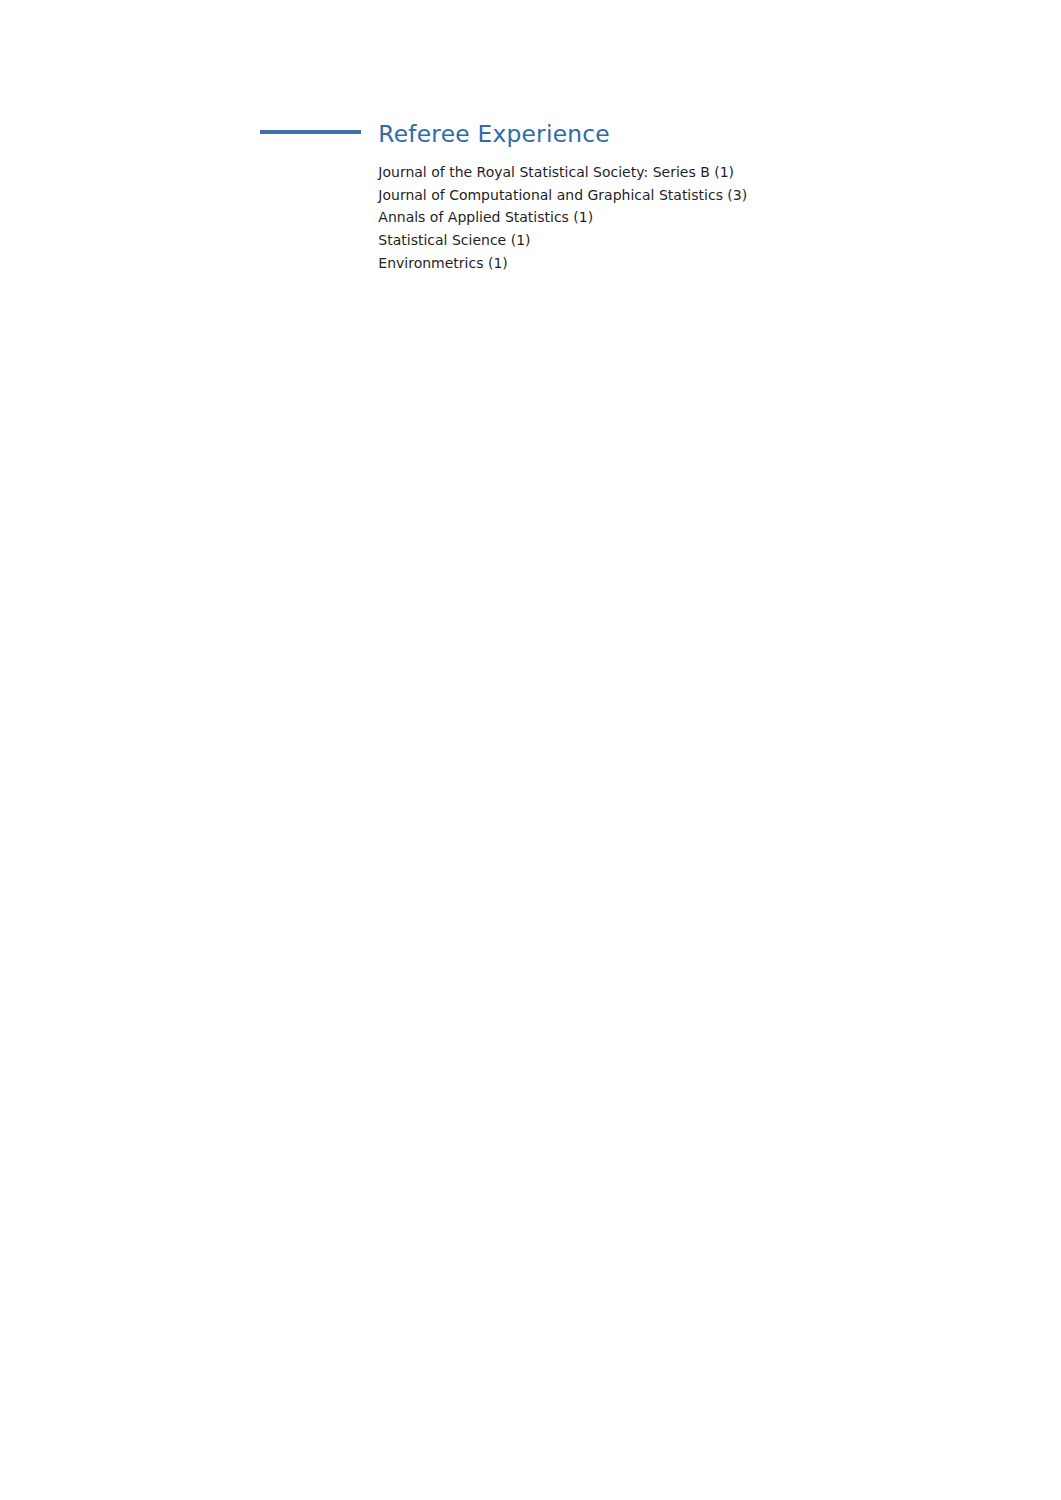Referee Experience
Journal of the Royal Statistical Society: Series B (1)
Journal of Computational and Graphical Statistics (3)
Annals of Applied Statistics (1)
Statistical Science (1)
Environmetrics (1)